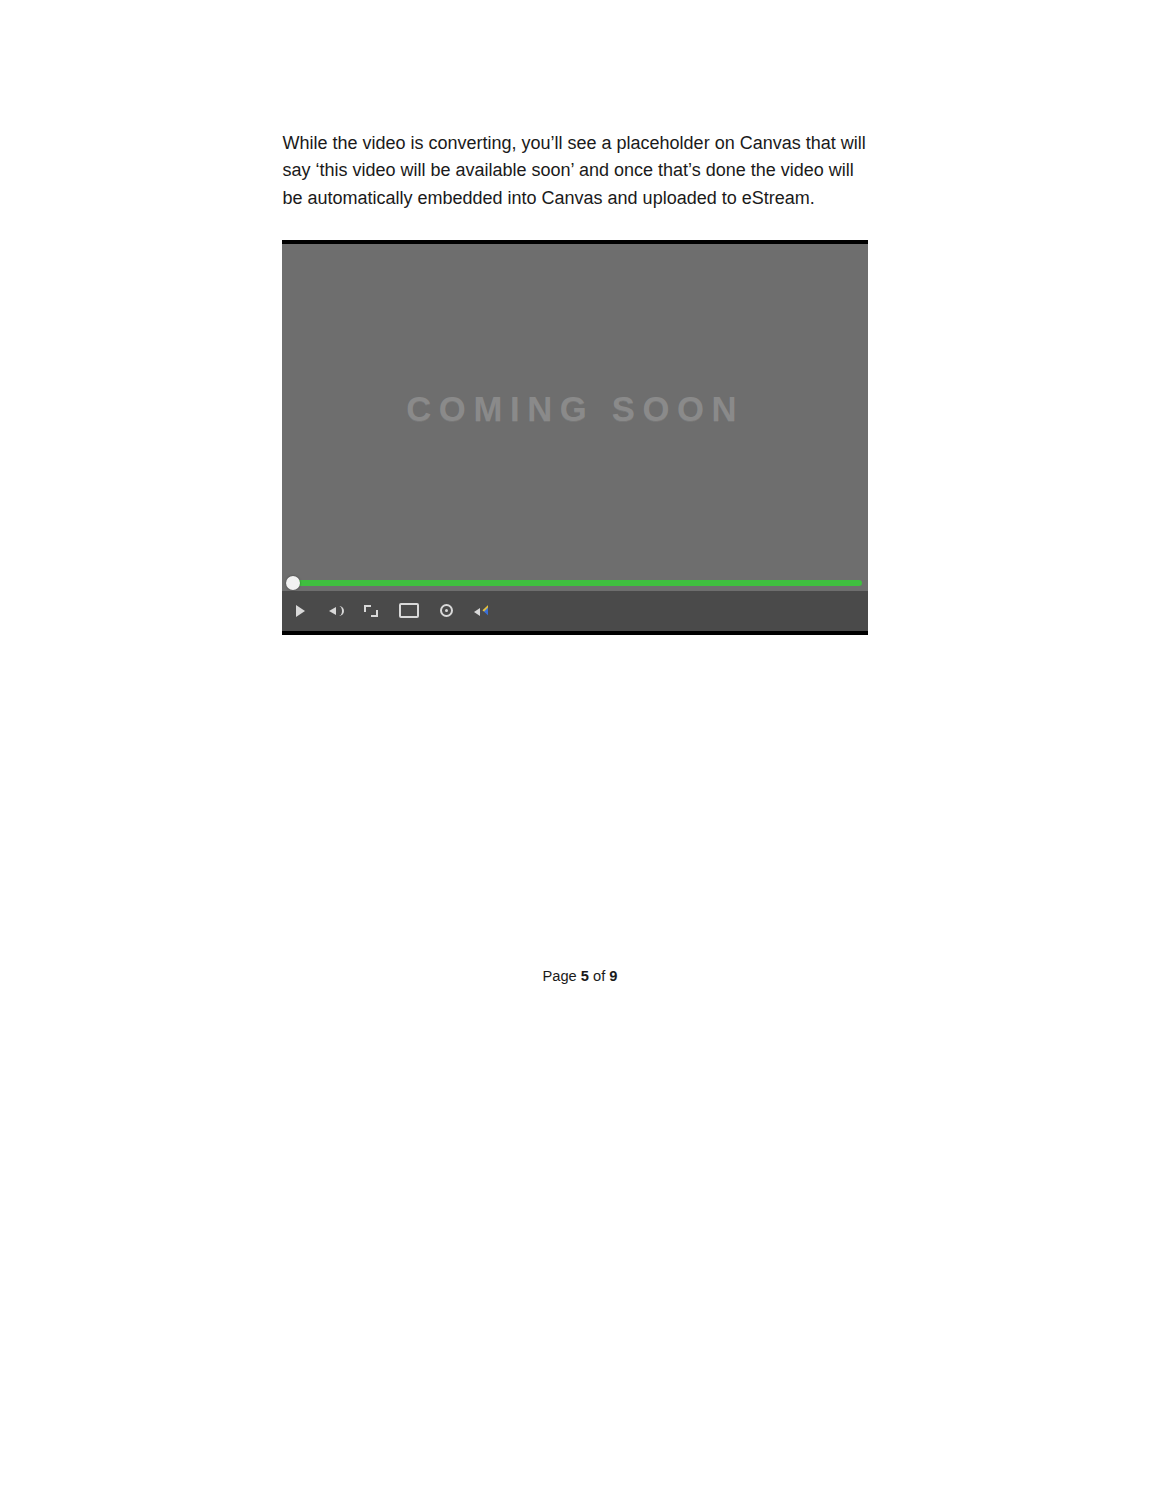While the video is converting, you’ll see a placeholder on Canvas that will say ‘this video will be available soon’ and once that’s done the video will be automatically embedded into Canvas and uploaded to eStream.
COMING SOON
Page 5 of 9